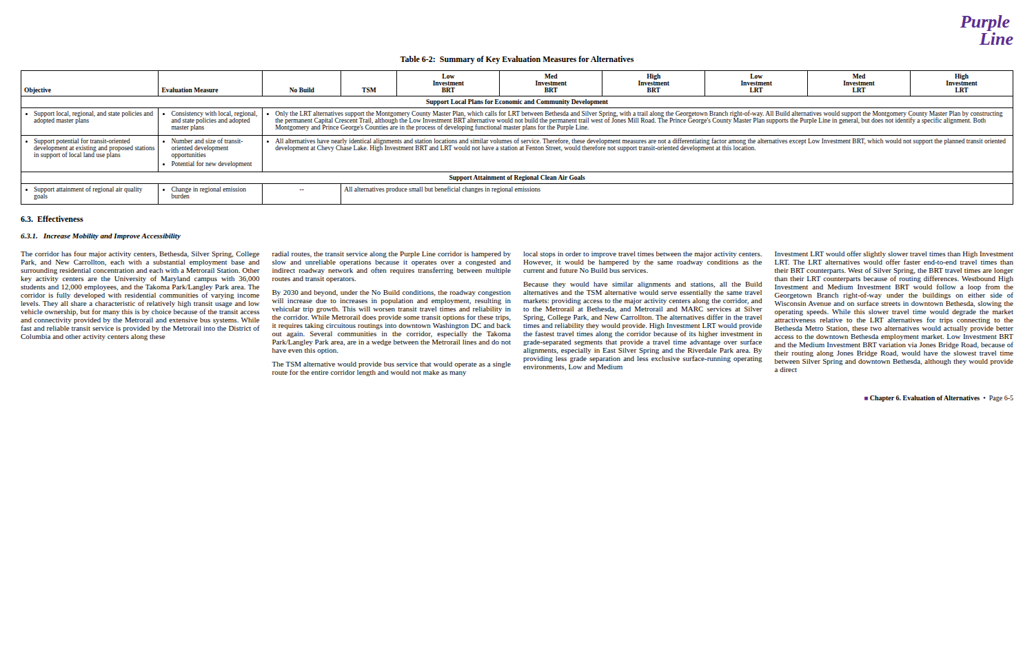Purple Line
Table 6-2: Summary of Key Evaluation Measures for Alternatives
| Objective | Evaluation Measure | No Build | TSM | Low Investment BRT | Med Investment BRT | High Investment BRT | Low Investment LRT | Med Investment LRT | High Investment LRT |
| --- | --- | --- | --- | --- | --- | --- | --- | --- | --- |
| Support Local Plans for Economic and Community Development |
| Support local, regional, and state policies and adopted master plans | Consistency with local, regional, and state policies and adopted master plans | Only the LRT alternatives support the Montgomery County Master Plan, which calls for LRT between Bethesda and Silver Spring, with a trail along the Georgetown Branch right-of-way. All Build alternatives would support the Montgomery County Master Plan by constructing the permanent Capital Crescent Trail, although the Low Investment BRT alternative would not build the permanent trail west of Jones Mill Road. The Prince George's County Master Plan supports the Purple Line in general, but does not identify a specific alignment. Both Montgomery and Prince George's Counties are in the process of developing functional master plans for the Purple Line. |
| Support potential for transit-oriented development at existing and proposed stations in support of local land use plans | Number and size of transit-oriented development opportunities Potential for new development | All alternatives have nearly identical alignments and station locations and similar volumes of service. Therefore, these development measures are not a differentiating factor among the alternatives except Low Investment BRT, which would not support the planned transit oriented development at Chevy Chase Lake. High Investment BRT and LRT would not have a station at Fenton Street, would therefore not support transit-oriented development at this location. |
| Support Attainment of Regional Clean Air Goals |
| Support attainment of regional air quality goals | Change in regional emission burden | -- | All alternatives produce small but beneficial changes in regional emissions |
6.3. Effectiveness
6.3.1. Increase Mobility and Improve Accessibility
The corridor has four major activity centers, Bethesda, Silver Spring, College Park, and New Carrollton, each with a substantial employment base and surrounding residential concentration and each with a Metrorail Station. Other key activity centers are the University of Maryland campus with 36,000 students and 12,000 employees, and the Takoma Park/Langley Park area. The corridor is fully developed with residential communities of varying income levels. They all share a characteristic of relatively high transit usage and low vehicle ownership, but for many this is by choice because of the transit access and connectivity provided by the Metrorail and extensive bus systems. While fast and reliable transit service is provided by the Metrorail into the District of Columbia and other activity centers along these
radial routes, the transit service along the Purple Line corridor is hampered by slow and unreliable operations because it operates over a congested and indirect roadway network and often requires transferring between multiple routes and transit operators.
By 2030 and beyond, under the No Build conditions, the roadway congestion will increase due to increases in population and employment, resulting in vehicular trip growth. This will worsen transit travel times and reliability in the corridor. While Metrorail does provide some transit options for these trips, it requires taking circuitous routings into downtown Washington DC and back out again. Several communities in the corridor, especially the Takoma Park/Langley Park area, are in a wedge between the Metrorail lines and do not have even this option.
The TSM alternative would provide bus service that would operate as a single route for the entire corridor length and would not make as many
local stops in order to improve travel times between the major activity centers. However, it would be hampered by the same roadway conditions as the current and future No Build bus services.
Because they would have similar alignments and stations, all the Build alternatives and the TSM alternative would serve essentially the same travel markets: providing access to the major activity centers along the corridor, and to the Metrorail at Bethesda, and Metrorail and MARC services at Silver Spring, College Park, and New Carrollton. The alternatives differ in the travel times and reliability they would provide. High Investment LRT would provide the fastest travel times along the corridor because of its higher investment in grade-separated segments that provide a travel time advantage over surface alignments, especially in East Silver Spring and the Riverdale Park area. By providing less grade separation and less exclusive surface-running operating environments, Low and Medium
Investment LRT would offer slightly slower travel times than High Investment LRT. The LRT alternatives would offer faster end-to-end travel times than their BRT counterparts. West of Silver Spring, the BRT travel times are longer than their LRT counterparts because of routing differences. Westbound High Investment and Medium Investment BRT would follow a loop from the Georgetown Branch right-of-way under the buildings on either side of Wisconsin Avenue and on surface streets in downtown Bethesda, slowing the operating speeds. While this slower travel time would degrade the market attractiveness relative to the LRT alternatives for trips connecting to the Bethesda Metro Station, these two alternatives would actually provide better access to the downtown Bethesda employment market. Low Investment BRT and the Medium Investment BRT variation via Jones Bridge Road, because of their routing along Jones Bridge Road, would have the slowest travel time between Silver Spring and downtown Bethesda, although they would provide a direct
■ Chapter 6. Evaluation of Alternatives • Page 6-5